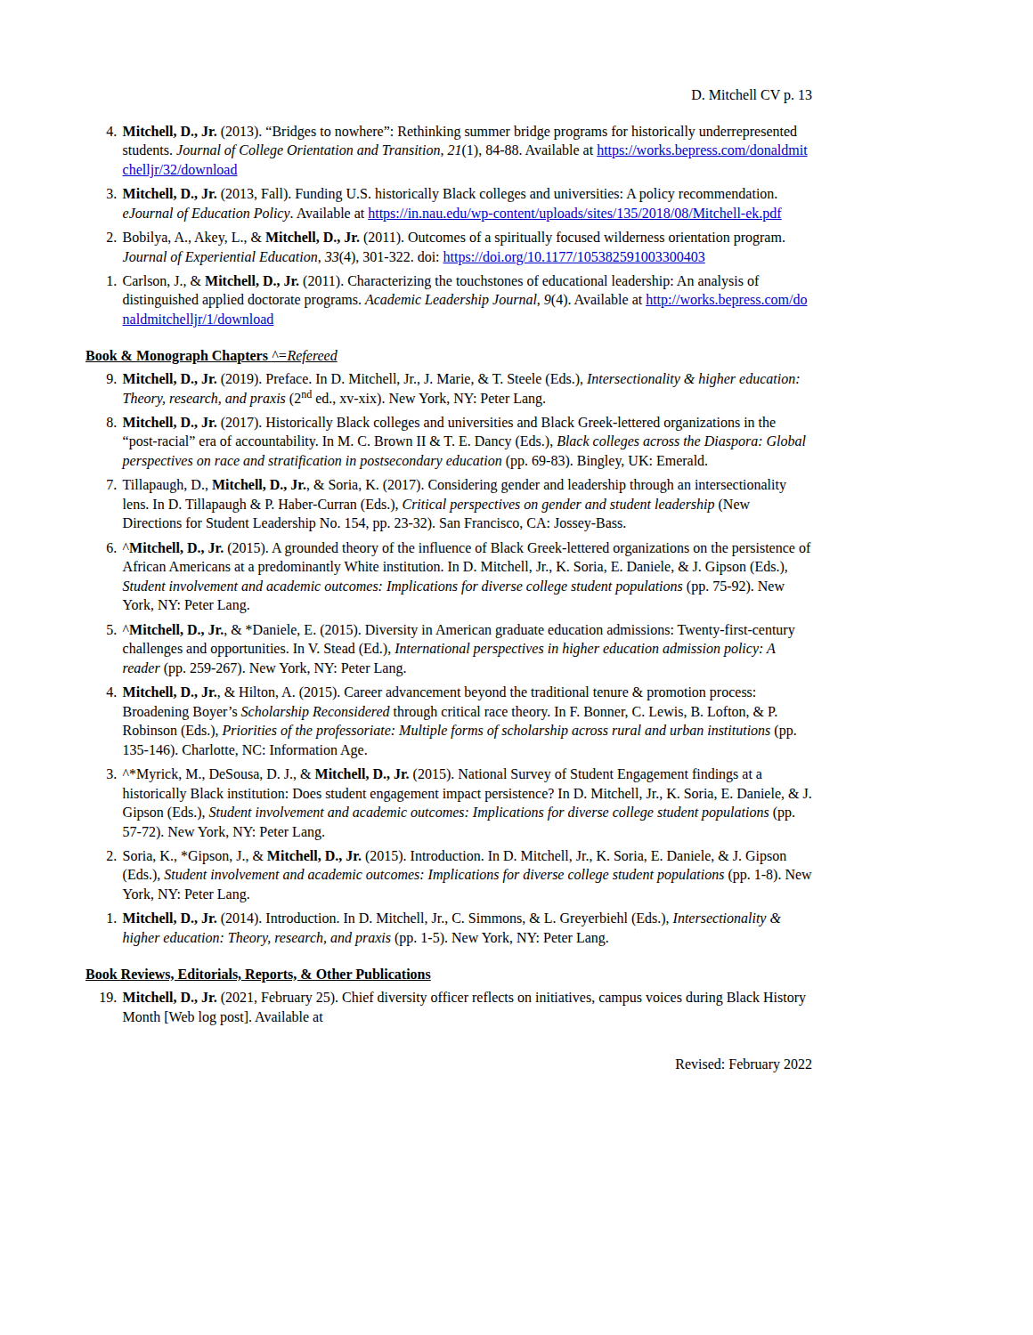D. Mitchell CV p. 13
4. Mitchell, D., Jr. (2013). “Bridges to nowhere”: Rethinking summer bridge programs for historically underrepresented students. Journal of College Orientation and Transition, 21(1), 84-88. Available at https://works.bepress.com/donaldmitchelljr/32/download
3. Mitchell, D., Jr. (2013, Fall). Funding U.S. historically Black colleges and universities: A policy recommendation. eJournal of Education Policy. Available at https://in.nau.edu/wp-content/uploads/sites/135/2018/08/Mitchell-ek.pdf
2. Bobilya, A., Akey, L., & Mitchell, D., Jr. (2011). Outcomes of a spiritually focused wilderness orientation program. Journal of Experiential Education, 33(4), 301-322. doi: https://doi.org/10.1177/105382591003300403
1. Carlson, J., & Mitchell, D., Jr. (2011). Characterizing the touchstones of educational leadership: An analysis of distinguished applied doctorate programs. Academic Leadership Journal, 9(4). Available at http://works.bepress.com/donaldmitchelljr/1/download
Book & Monograph Chapters ^=Refereed
9. Mitchell, D., Jr. (2019). Preface. In D. Mitchell, Jr., J. Marie, & T. Steele (Eds.), Intersectionality & higher education: Theory, research, and praxis (2nd ed., xv-xix). New York, NY: Peter Lang.
8. Mitchell, D., Jr. (2017). Historically Black colleges and universities and Black Greek-lettered organizations in the “post-racial” era of accountability. In M. C. Brown II & T. E. Dancy (Eds.), Black colleges across the Diaspora: Global perspectives on race and stratification in postsecondary education (pp. 69-83). Bingley, UK: Emerald.
7. Tillapaugh, D., Mitchell, D., Jr., & Soria, K. (2017). Considering gender and leadership through an intersectionality lens. In D. Tillapaugh & P. Haber-Curran (Eds.), Critical perspectives on gender and student leadership (New Directions for Student Leadership No. 154, pp. 23-32). San Francisco, CA: Jossey-Bass.
6.^Mitchell, D., Jr. (2015). A grounded theory of the influence of Black Greek-lettered organizations on the persistence of African Americans at a predominantly White institution. In D. Mitchell, Jr., K. Soria, E. Daniele, & J. Gipson (Eds.), Student involvement and academic outcomes: Implications for diverse college student populations (pp. 75-92). New York, NY: Peter Lang.
5.^Mitchell, D., Jr., & *Daniele, E. (2015). Diversity in American graduate education admissions: Twenty-first-century challenges and opportunities. In V. Stead (Ed.), International perspectives in higher education admission policy: A reader (pp. 259-267). New York, NY: Peter Lang.
4. Mitchell, D., Jr., & Hilton, A. (2015). Career advancement beyond the traditional tenure & promotion process: Broadening Boyer’s Scholarship Reconsidered through critical race theory. In F. Bonner, C. Lewis, B. Lofton, & P. Robinson (Eds.), Priorities of the professoriate: Multiple forms of scholarship across rural and urban institutions (pp. 135-146). Charlotte, NC: Information Age.
3.^*Myrick, M., DeSousa, D. J., & Mitchell, D., Jr. (2015). National Survey of Student Engagement findings at a historically Black institution: Does student engagement impact persistence? In D. Mitchell, Jr., K. Soria, E. Daniele, & J. Gipson (Eds.), Student involvement and academic outcomes: Implications for diverse college student populations (pp. 57-72). New York, NY: Peter Lang.
2. Soria, K., *Gipson, J., & Mitchell, D., Jr. (2015). Introduction. In D. Mitchell, Jr., K. Soria, E. Daniele, & J. Gipson (Eds.), Student involvement and academic outcomes: Implications for diverse college student populations (pp. 1-8). New York, NY: Peter Lang.
1. Mitchell, D., Jr. (2014). Introduction. In D. Mitchell, Jr., C. Simmons, & L. Greyerbiehl (Eds.), Intersectionality & higher education: Theory, research, and praxis (pp. 1-5). New York, NY: Peter Lang.
Book Reviews, Editorials, Reports, & Other Publications
19. Mitchell, D., Jr. (2021, February 25). Chief diversity officer reflects on initiatives, campus voices during Black History Month [Web log post]. Available at
Revised: February 2022